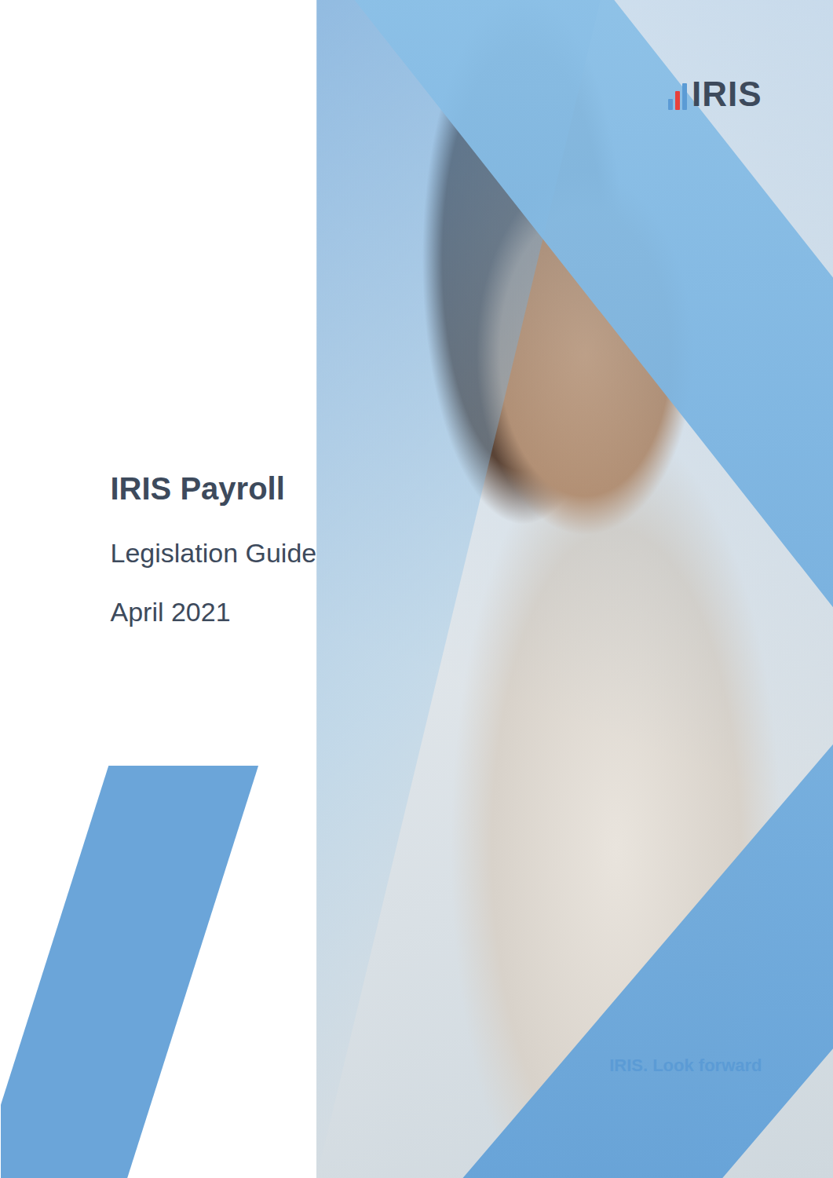IRIS
IRIS Payroll
Legislation Guide
April 2021
IRIS. Look forward